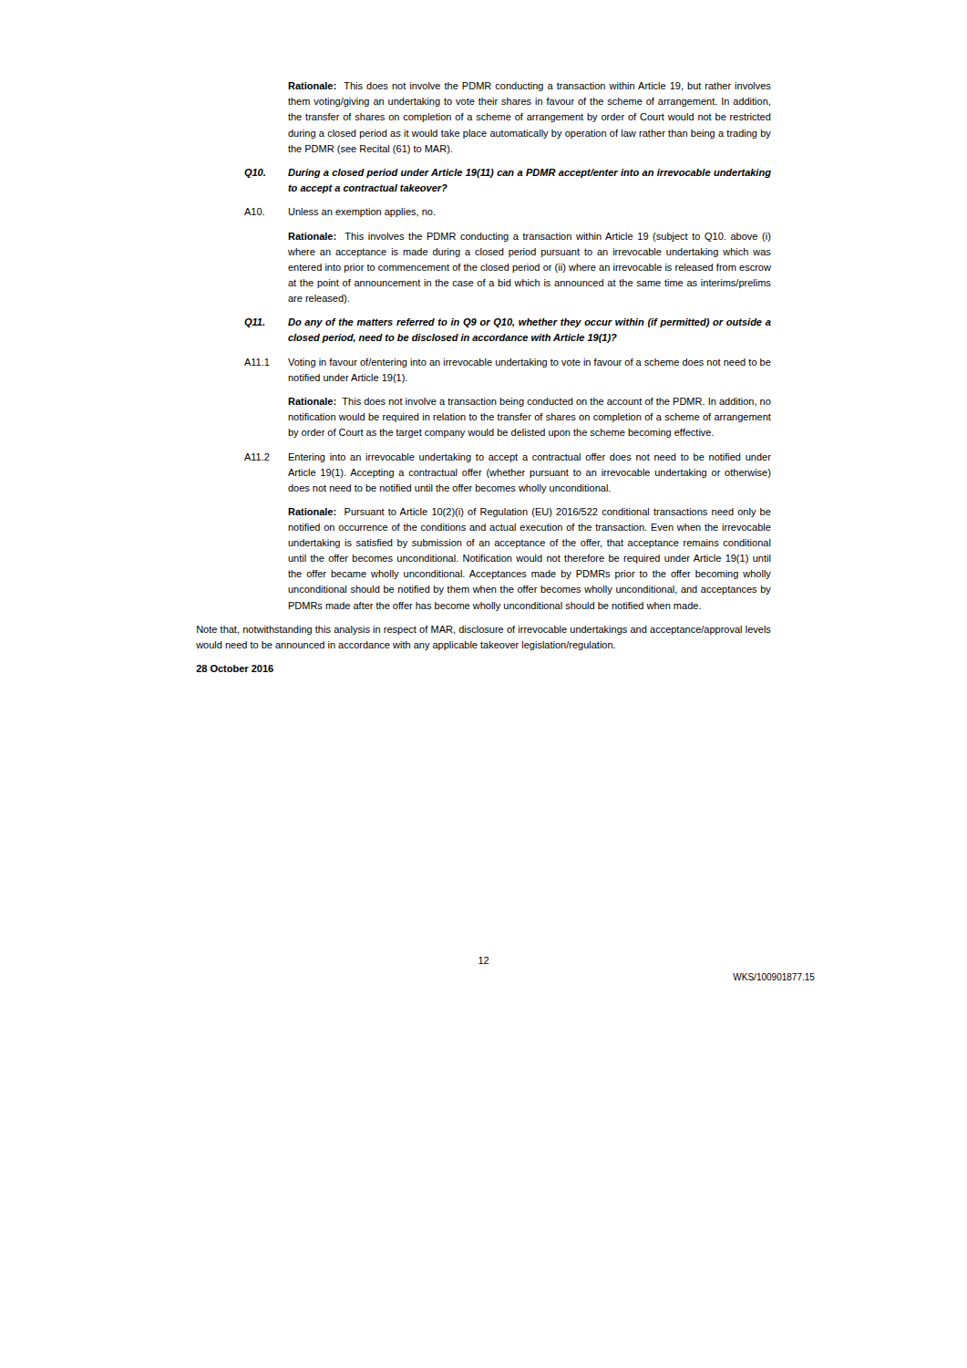Rationale: This does not involve the PDMR conducting a transaction within Article 19, but rather involves them voting/giving an undertaking to vote their shares in favour of the scheme of arrangement. In addition, the transfer of shares on completion of a scheme of arrangement by order of Court would not be restricted during a closed period as it would take place automatically by operation of law rather than being a trading by the PDMR (see Recital (61) to MAR).
Q10.
During a closed period under Article 19(11) can a PDMR accept/enter into an irrevocable undertaking to accept a contractual takeover?
A10.
Unless an exemption applies, no.
Rationale: This involves the PDMR conducting a transaction within Article 19 (subject to Q10. above (i) where an acceptance is made during a closed period pursuant to an irrevocable undertaking which was entered into prior to commencement of the closed period or (ii) where an irrevocable is released from escrow at the point of announcement in the case of a bid which is announced at the same time as interims/prelims are released).
Q11.
Do any of the matters referred to in Q9 or Q10, whether they occur within (if permitted) or outside a closed period, need to be disclosed in accordance with Article 19(1)?
A11.1
Voting in favour of/entering into an irrevocable undertaking to vote in favour of a scheme does not need to be notified under Article 19(1).
Rationale: This does not involve a transaction being conducted on the account of the PDMR. In addition, no notification would be required in relation to the transfer of shares on completion of a scheme of arrangement by order of Court as the target company would be delisted upon the scheme becoming effective.
A11.2
Entering into an irrevocable undertaking to accept a contractual offer does not need to be notified under Article 19(1). Accepting a contractual offer (whether pursuant to an irrevocable undertaking or otherwise) does not need to be notified until the offer becomes wholly unconditional.
Rationale: Pursuant to Article 10(2)(i) of Regulation (EU) 2016/522 conditional transactions need only be notified on occurrence of the conditions and actual execution of the transaction. Even when the irrevocable undertaking is satisfied by submission of an acceptance of the offer, that acceptance remains conditional until the offer becomes unconditional. Notification would not therefore be required under Article 19(1) until the offer became wholly unconditional. Acceptances made by PDMRs prior to the offer becoming wholly unconditional should be notified by them when the offer becomes wholly unconditional, and acceptances by PDMRs made after the offer has become wholly unconditional should be notified when made.
Note that, notwithstanding this analysis in respect of MAR, disclosure of irrevocable undertakings and acceptance/approval levels would need to be announced in accordance with any applicable takeover legislation/regulation.
28 October 2016
12
WKS/100901877.15